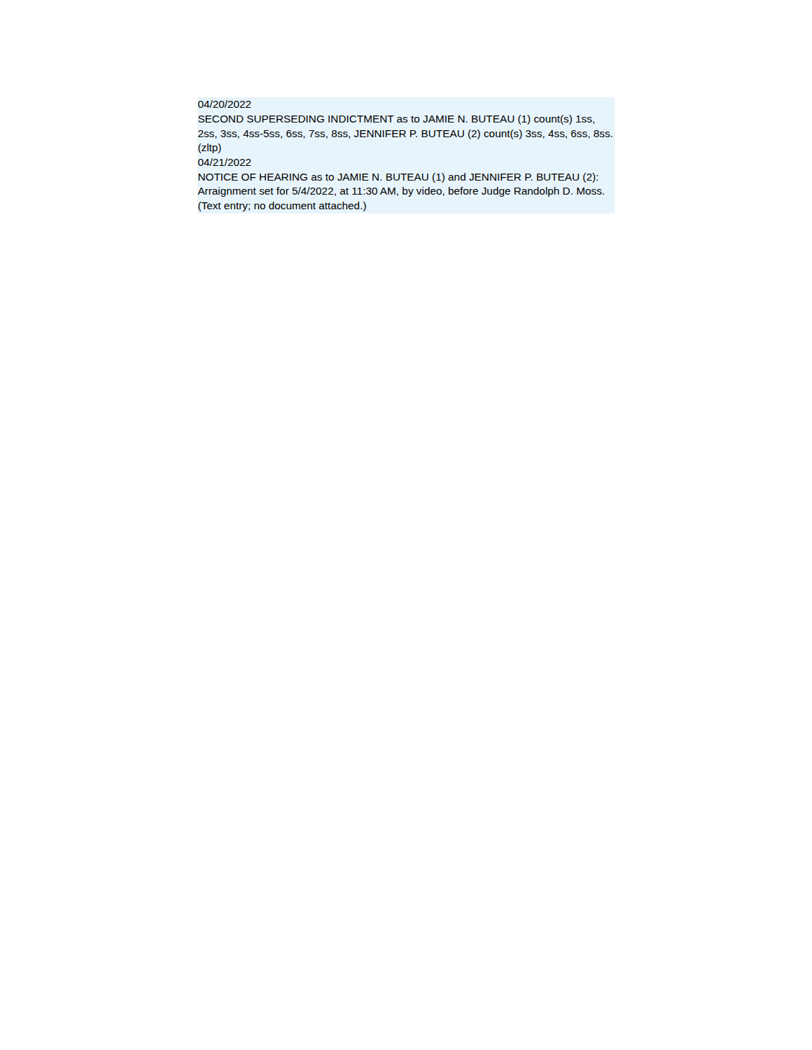04/20/2022
SECOND SUPERSEDING INDICTMENT as to JAMIE N. BUTEAU (1) count(s) 1ss, 2ss, 3ss, 4ss-5ss, 6ss, 7ss, 8ss, JENNIFER P. BUTEAU (2) count(s) 3ss, 4ss, 6ss, 8ss. (zltp)
04/21/2022
NOTICE OF HEARING as to JAMIE N. BUTEAU (1) and JENNIFER P. BUTEAU (2): Arraignment set for 5/4/2022, at 11:30 AM, by video, before Judge Randolph D. Moss. (Text entry; no document attached.)